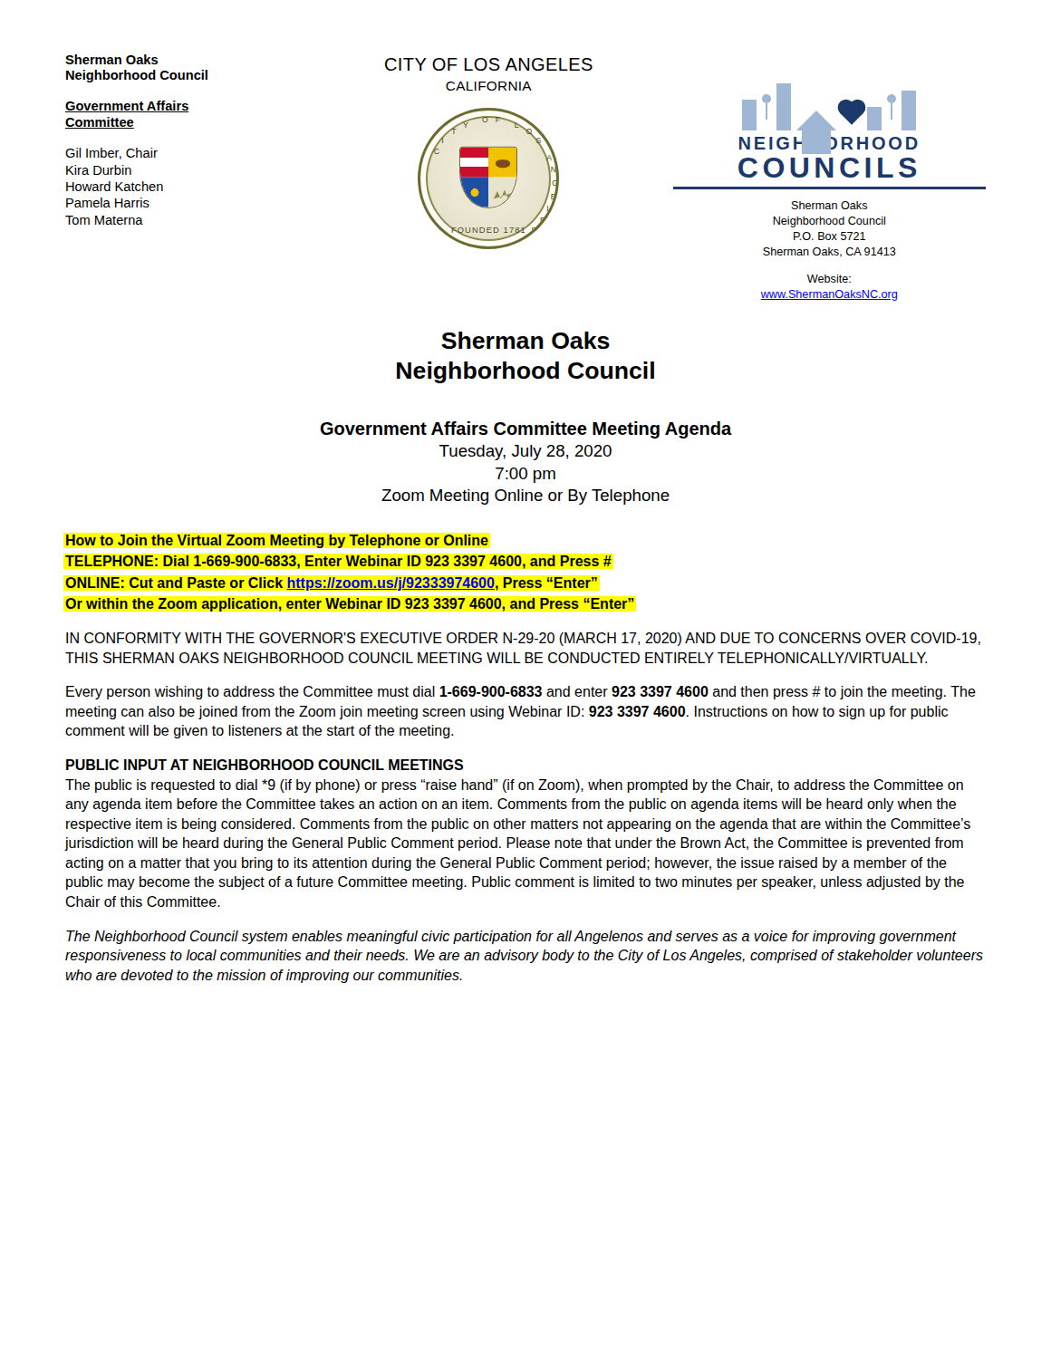Sherman Oaks
Neighborhood Council
Government Affairs
Committee
Gil Imber, Chair
Kira Durbin
Howard Katchen
Pamela Harris
Tom Materna
CITY OF LOS ANGELES
CALIFORNIA
C I T Y O F L O S A N G E L E S
FOUNDED 1781
NEIGHBORHOOD
COUNCILS
Sherman Oaks
Neighborhood Council
P.O. Box 5721
Sherman Oaks, CA 91413
Website:
www.ShermanOaksNC.org
Sherman Oaks
Neighborhood Council
Government Affairs Committee Meeting Agenda
Tuesday, July 28, 2020
7:00 pm
Zoom Meeting Online or By Telephone
How to Join the Virtual Zoom Meeting by Telephone or Online
TELEPHONE: Dial 1-669-900-6833, Enter Webinar ID 923 3397 4600, and Press #
ONLINE: Cut and Paste or Click https://zoom.us/j/92333974600, Press “Enter”
Or within the Zoom application, enter Webinar ID 923 3397 4600, and Press “Enter”
In conformity with the Governor's Executive Order N-29-20 (March 17, 2020) and due to concerns over COVID-19, this Sherman Oaks Neighborhood Council meeting will be conducted entirely telephonically/virtually.
Every person wishing to address the Committee must dial 1-669-900-6833 and enter 923 3397 4600 and then press # to join the meeting. The meeting can also be joined from the Zoom join meeting screen using Webinar ID: 923 3397 4600. Instructions on how to sign up for public comment will be given to listeners at the start of the meeting.
PUBLIC INPUT AT NEIGHBORHOOD COUNCIL MEETINGS
The public is requested to dial *9 (if by phone) or press “raise hand” (if on Zoom), when prompted by the Chair, to address the Committee on any agenda item before the Committee takes an action on an item. Comments from the public on agenda items will be heard only when the respective item is being considered. Comments from the public on other matters not appearing on the agenda that are within the Committee’s jurisdiction will be heard during the General Public Comment period. Please note that under the Brown Act, the Committee is prevented from acting on a matter that you bring to its attention during the General Public Comment period; however, the issue raised by a member of the public may become the subject of a future Committee meeting. Public comment is limited to two minutes per speaker, unless adjusted by the Chair of this Committee.
The Neighborhood Council system enables meaningful civic participation for all Angelenos and serves as a voice for improving government responsiveness to local communities and their needs. We are an advisory body to the City of Los Angeles, comprised of stakeholder volunteers who are devoted to the mission of improving our communities.